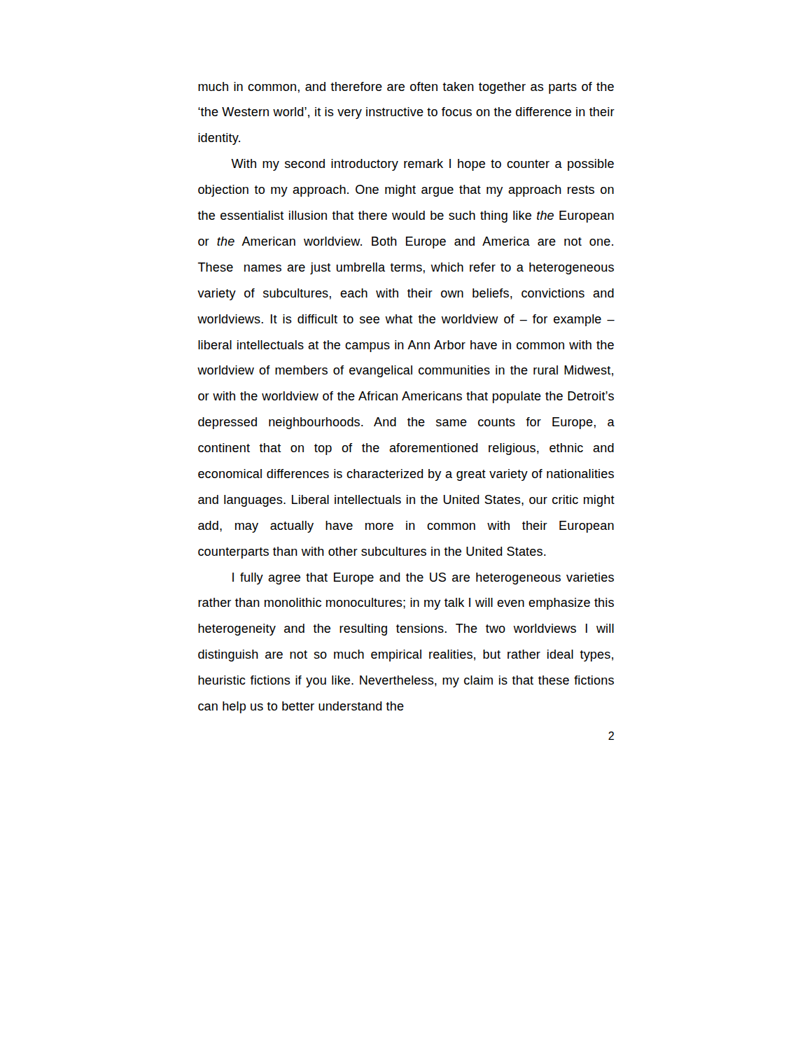much in common, and therefore are often taken together as parts of the ‘the Western world’, it is very instructive to focus on the difference in their identity.
With my second introductory remark I hope to counter a possible objection to my approach. One might argue that my approach rests on the essentialist illusion that there would be such thing like the European or the American worldview. Both Europe and America are not one. These names are just umbrella terms, which refer to a heterogeneous variety of subcultures, each with their own beliefs, convictions and worldviews. It is difficult to see what the worldview of – for example – liberal intellectuals at the campus in Ann Arbor have in common with the worldview of members of evangelical communities in the rural Midwest, or with the worldview of the African Americans that populate the Detroit’s depressed neighbourhoods. And the same counts for Europe, a continent that on top of the aforementioned religious, ethnic and economical differences is characterized by a great variety of nationalities and languages. Liberal intellectuals in the United States, our critic might add, may actually have more in common with their European counterparts than with other subcultures in the United States.
I fully agree that Europe and the US are heterogeneous varieties rather than monolithic monocultures; in my talk I will even emphasize this heterogeneity and the resulting tensions. The two worldviews I will distinguish are not so much empirical realities, but rather ideal types, heuristic fictions if you like. Nevertheless, my claim is that these fictions can help us to better understand the
2